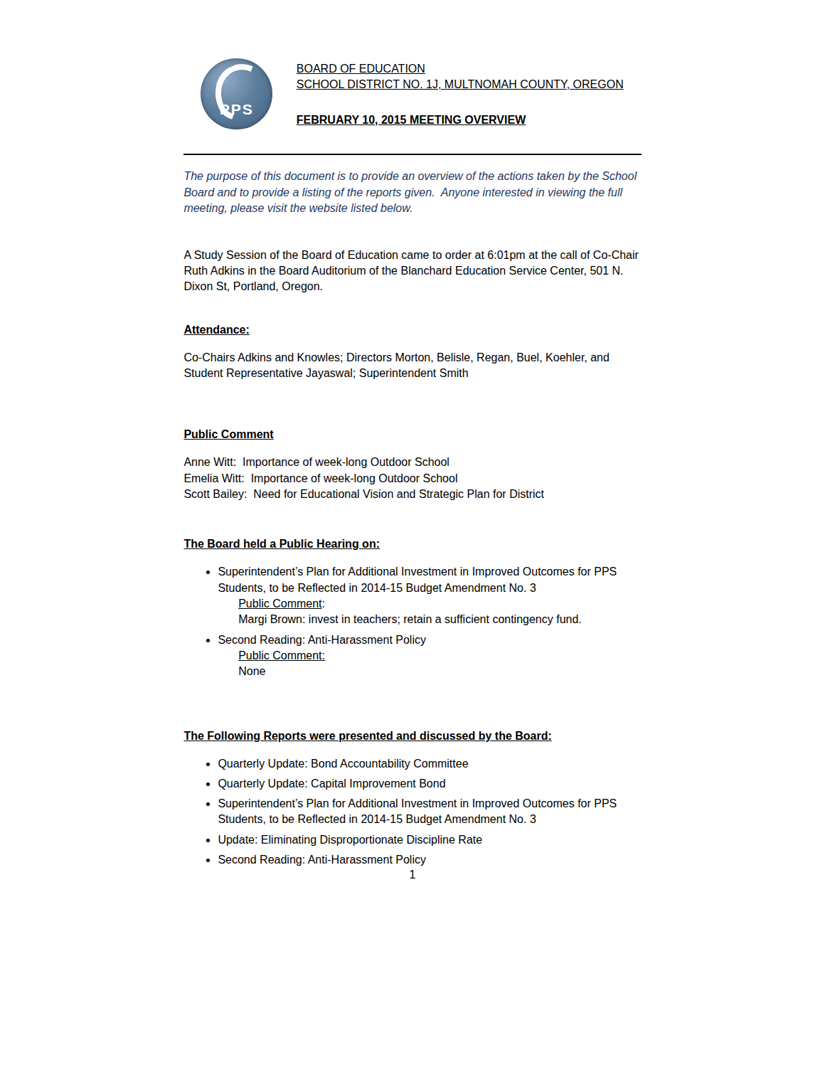PPS
BOARD OF EDUCATION
SCHOOL DISTRICT NO. 1J, MULTNOMAH COUNTY, OREGON
FEBRUARY 10, 2015 MEETING OVERVIEW
The purpose of this document is to provide an overview of the actions taken by the School Board and to provide a listing of the reports given. Anyone interested in viewing the full meeting, please visit the website listed below.
A Study Session of the Board of Education came to order at 6:01pm at the call of Co-Chair Ruth Adkins in the Board Auditorium of the Blanchard Education Service Center, 501 N. Dixon St, Portland, Oregon.
Attendance:
Co-Chairs Adkins and Knowles; Directors Morton, Belisle, Regan, Buel, Koehler, and Student Representative Jayaswal; Superintendent Smith
Public Comment
Anne Witt: Importance of week-long Outdoor School
Emelia Witt: Importance of week-long Outdoor School
Scott Bailey: Need for Educational Vision and Strategic Plan for District
The Board held a Public Hearing on:
Superintendent’s Plan for Additional Investment in Improved Outcomes for PPS Students, to be Reflected in 2014-15 Budget Amendment No. 3
Public Comment:
Margi Brown: invest in teachers; retain a sufficient contingency fund.
Second Reading: Anti-Harassment Policy
Public Comment:
None
The Following Reports were presented and discussed by the Board:
Quarterly Update: Bond Accountability Committee
Quarterly Update: Capital Improvement Bond
Superintendent’s Plan for Additional Investment in Improved Outcomes for PPS Students, to be Reflected in 2014-15 Budget Amendment No. 3
Update: Eliminating Disproportionate Discipline Rate
Second Reading: Anti-Harassment Policy
1